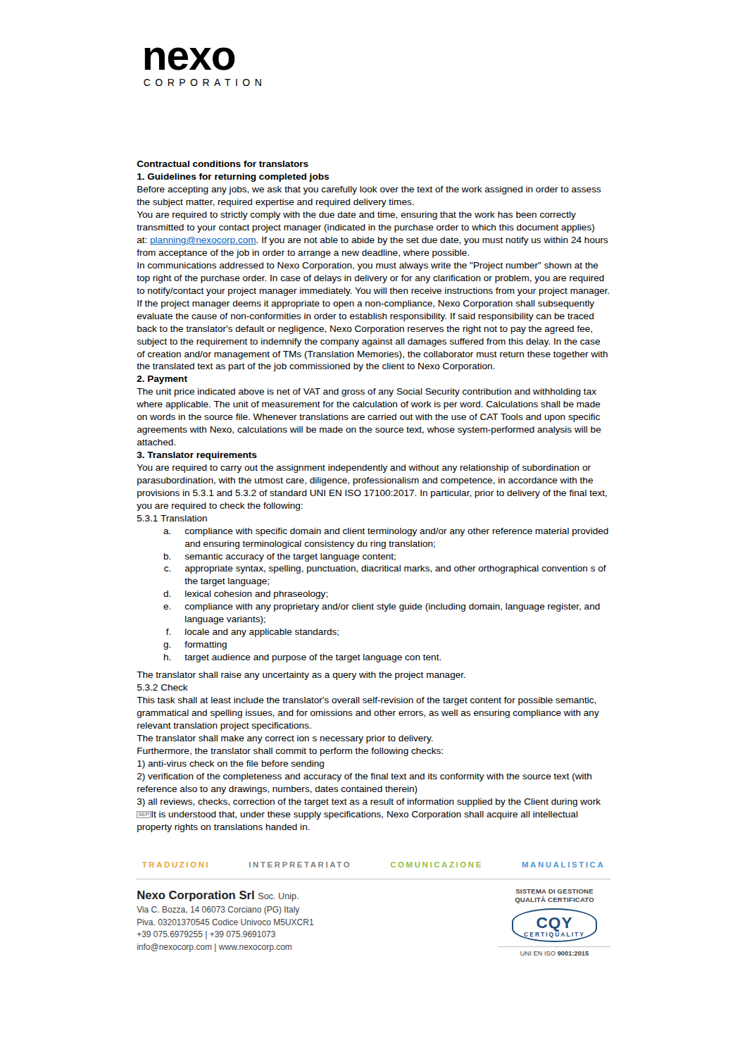nexo
CORPORATION
Contractual conditions for translators
1. Guidelines for returning completed jobs
Before accepting any jobs, we ask that you carefully look over the text of the work assigned in order to assess the subject matter, required expertise and required delivery times.
You are required to strictly comply with the due date and time, ensuring that the work has been correctly transmitted to your contact project manager (indicated in the purchase order to which this document applies)
at: planning@nexocorp.com. If you are not able to abide by the set due date, you must notify us within 24 hours from acceptance of the job in order to arrange a new deadline, where possible.
In communications addressed to Nexo Corporation, you must always write the "Project number" shown at the top right of the purchase order. In case of delays in delivery or for any clarification or problem, you are required to notify/contact your project manager immediately. You will then receive instructions from your project manager. If the project manager deems it appropriate to open a non-compliance, Nexo Corporation shall subsequently evaluate the cause of non-conformities in order to establish responsibility. If said responsibility can be traced back to the translator's default or negligence, Nexo Corporation reserves the right not to pay the agreed fee, subject to the requirement to indemnify the company against all damages suffered from this delay. In the case of creation and/or management of TMs (Translation Memories), the collaborator must return these together with the translated text as part of the job commissioned by the client to Nexo Corporation.
2. Payment
The unit price indicated above is net of VAT and gross of any Social Security contribution and withholding tax where applicable. The unit of measurement for the calculation of work is per word. Calculations shall be made on words in the source file. Whenever translations are carried out with the use of CAT Tools and upon specific agreements with Nexo, calculations will be made on the source text, whose system-performed analysis will be attached.
3. Translator requirements
You are required to carry out the assignment independently and without any relationship of subordination or parasubordination, with the utmost care, diligence, professionalism and competence, in accordance with the provisions in 5.3.1 and 5.3.2 of standard UNI EN ISO 17100:2017. In particular, prior to delivery of the final text, you are required to check the following:
5.3.1 Translation
compliance with specific domain and client terminology and/or any other reference material provided and ensuring terminological consistency du ring translation;
semantic accuracy of the target language content;
appropriate syntax, spelling, punctuation, diacritical marks, and other orthographical convention s of the target language;
lexical cohesion and phraseology;
compliance with any proprietary and/or client style guide (including domain, language register, and language variants);
locale and any applicable standards;
formatting
target audience and purpose of the target language con tent.
The translator shall raise any uncertainty as a query with the project manager.
5.3.2 Check
This task shall at least include the translator's overall self-revision of the target content for possible semantic, grammatical and spelling issues, and for omissions and other errors, as well as ensuring compliance with any relevant translation project specifications.
The translator shall make any correct ion s necessary prior to delivery.
Furthermore, the translator shall commit to perform the following checks:
1) anti-virus check on the file before sending
2) verification of the completeness and accuracy of the final text and its conformity with the source text (with reference also to any drawings, numbers, dates contained therein)
3) all reviews, checks, correction of the target text as a result of information supplied by the Client during workSEPIt is understood that, under these supply specifications, Nexo Corporation shall acquire all intellectual property rights on translations handed in.
TRADUZIONI INTERPRETARIATO COMUNICAZIONE MANUALISTICA
Nexo Corporation Srl Soc. Unip.
Via C. Bozza, 14 06073 Corciano (PG) Italy
Piva. 03201370545 Codice Univoco M5UXCR1
+39 075.6979255 | +39 075.9691073
info@nexocorp.com | www.nexocorp.com
SISTEMA DI GESTIONE
QUALITÀ CERTIFICATO
CQY
CERTIQUALITY
UNI EN ISO 9001:2015